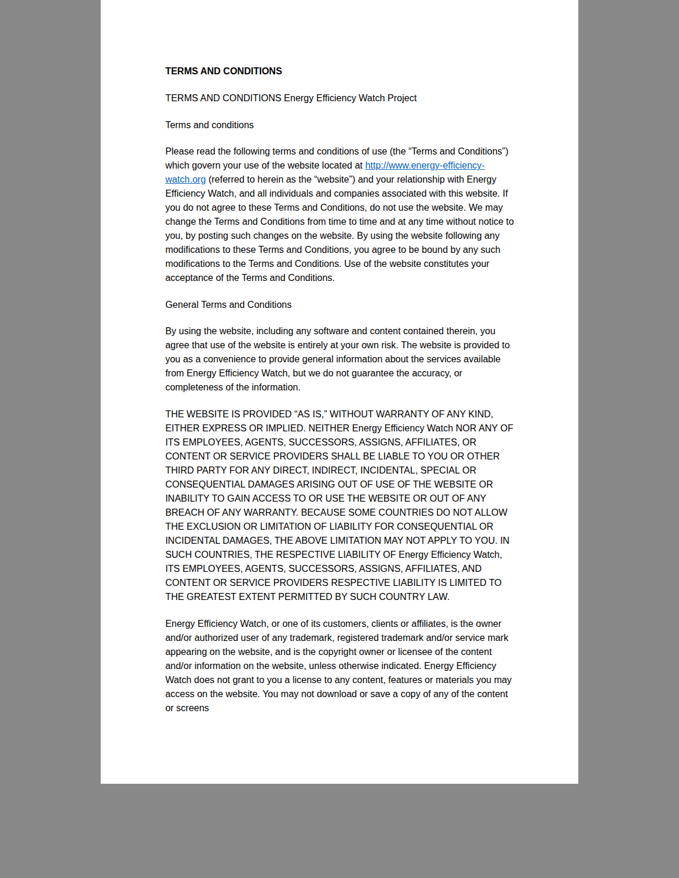TERMS AND CONDITIONS
TERMS AND CONDITIONS Energy Efficiency Watch Project
Terms and conditions
Please read the following terms and conditions of use (the “Terms and Conditions”) which govern your use of the website located at http://www.energy-efficiency-watch.org (referred to herein as the “website”) and your relationship with Energy Efficiency Watch, and all individuals and companies associated with this website. If you do not agree to these Terms and Conditions, do not use the website. We may change the Terms and Conditions from time to time and at any time without notice to you, by posting such changes on the website. By using the website following any modifications to these Terms and Conditions, you agree to be bound by any such modifications to the Terms and Conditions. Use of the website constitutes your acceptance of the Terms and Conditions.
General Terms and Conditions
By using the website, including any software and content contained therein, you agree that use of the website is entirely at your own risk. The website is provided to you as a convenience to provide general information about the services available from Energy Efficiency Watch, but we do not guarantee the accuracy, or completeness of the information.
THE WEBSITE IS PROVIDED “AS IS,” WITHOUT WARRANTY OF ANY KIND, EITHER EXPRESS OR IMPLIED. NEITHER Energy Efficiency Watch NOR ANY OF ITS EMPLOYEES, AGENTS, SUCCESSORS, ASSIGNS, AFFILIATES, OR CONTENT OR SERVICE PROVIDERS SHALL BE LIABLE TO YOU OR OTHER THIRD PARTY FOR ANY DIRECT, INDIRECT, INCIDENTAL, SPECIAL OR CONSEQUENTIAL DAMAGES ARISING OUT OF USE OF THE WEBSITE OR INABILITY TO GAIN ACCESS TO OR USE THE WEBSITE OR OUT OF ANY BREACH OF ANY WARRANTY. BECAUSE SOME COUNTRIES DO NOT ALLOW THE EXCLUSION OR LIMITATION OF LIABILITY FOR CONSEQUENTIAL OR INCIDENTAL DAMAGES, THE ABOVE LIMITATION MAY NOT APPLY TO YOU. IN SUCH COUNTRIES, THE RESPECTIVE LIABILITY OF Energy Efficiency Watch, ITS EMPLOYEES, AGENTS, SUCCESSORS, ASSIGNS, AFFILIATES, AND CONTENT OR SERVICE PROVIDERS RESPECTIVE LIABILITY IS LIMITED TO THE GREATEST EXTENT PERMITTED BY SUCH COUNTRY LAW.
Energy Efficiency Watch, or one of its customers, clients or affiliates, is the owner and/or authorized user of any trademark, registered trademark and/or service mark appearing on the website, and is the copyright owner or licensee of the content and/or information on the website, unless otherwise indicated. Energy Efficiency Watch does not grant to you a license to any content, features or materials you may access on the website. You may not download or save a copy of any of the content or screens